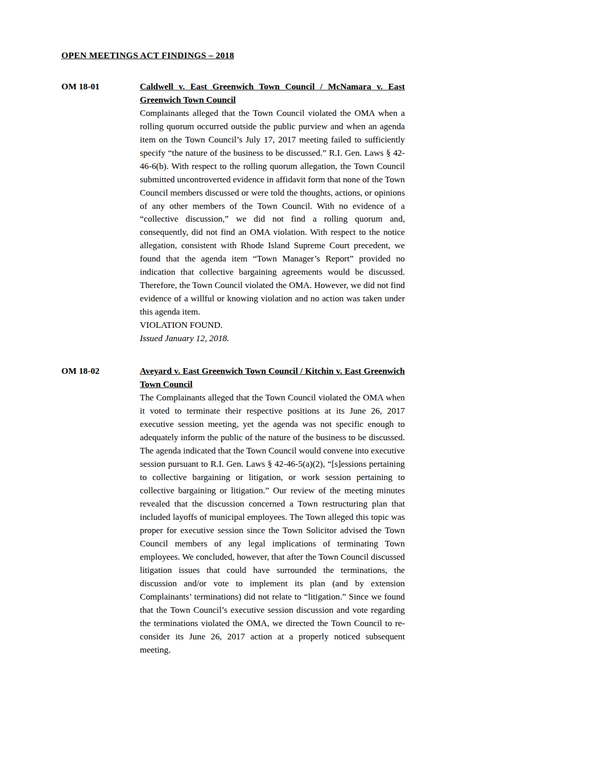OPEN MEETINGS ACT FINDINGS – 2018
OM 18-01
Caldwell v. East Greenwich Town Council / McNamara v. East Greenwich Town Council
Complainants alleged that the Town Council violated the OMA when a rolling quorum occurred outside the public purview and when an agenda item on the Town Council’s July 17, 2017 meeting failed to sufficiently specify “the nature of the business to be discussed.” R.I. Gen. Laws § 42-46-6(b). With respect to the rolling quorum allegation, the Town Council submitted uncontroverted evidence in affidavit form that none of the Town Council members discussed or were told the thoughts, actions, or opinions of any other members of the Town Council. With no evidence of a “collective discussion,” we did not find a rolling quorum and, consequently, did not find an OMA violation. With respect to the notice allegation, consistent with Rhode Island Supreme Court precedent, we found that the agenda item “Town Manager’s Report” provided no indication that collective bargaining agreements would be discussed. Therefore, the Town Council violated the OMA. However, we did not find evidence of a willful or knowing violation and no action was taken under this agenda item.
VIOLATION FOUND.
Issued January 12, 2018.
OM 18-02
Aveyard v. East Greenwich Town Council / Kitchin v. East Greenwich Town Council
The Complainants alleged that the Town Council violated the OMA when it voted to terminate their respective positions at its June 26, 2017 executive session meeting, yet the agenda was not specific enough to adequately inform the public of the nature of the business to be discussed. The agenda indicated that the Town Council would convene into executive session pursuant to R.I. Gen. Laws § 42-46-5(a)(2), “[s]essions pertaining to collective bargaining or litigation, or work session pertaining to collective bargaining or litigation.” Our review of the meeting minutes revealed that the discussion concerned a Town restructuring plan that included layoffs of municipal employees. The Town alleged this topic was proper for executive session since the Town Solicitor advised the Town Council members of any legal implications of terminating Town employees. We concluded, however, that after the Town Council discussed litigation issues that could have surrounded the terminations, the discussion and/or vote to implement its plan (and by extension Complainants’ terminations) did not relate to “litigation.” Since we found that the Town Council’s executive session discussion and vote regarding the terminations violated the OMA, we directed the Town Council to re-consider its June 26, 2017 action at a properly noticed subsequent meeting.